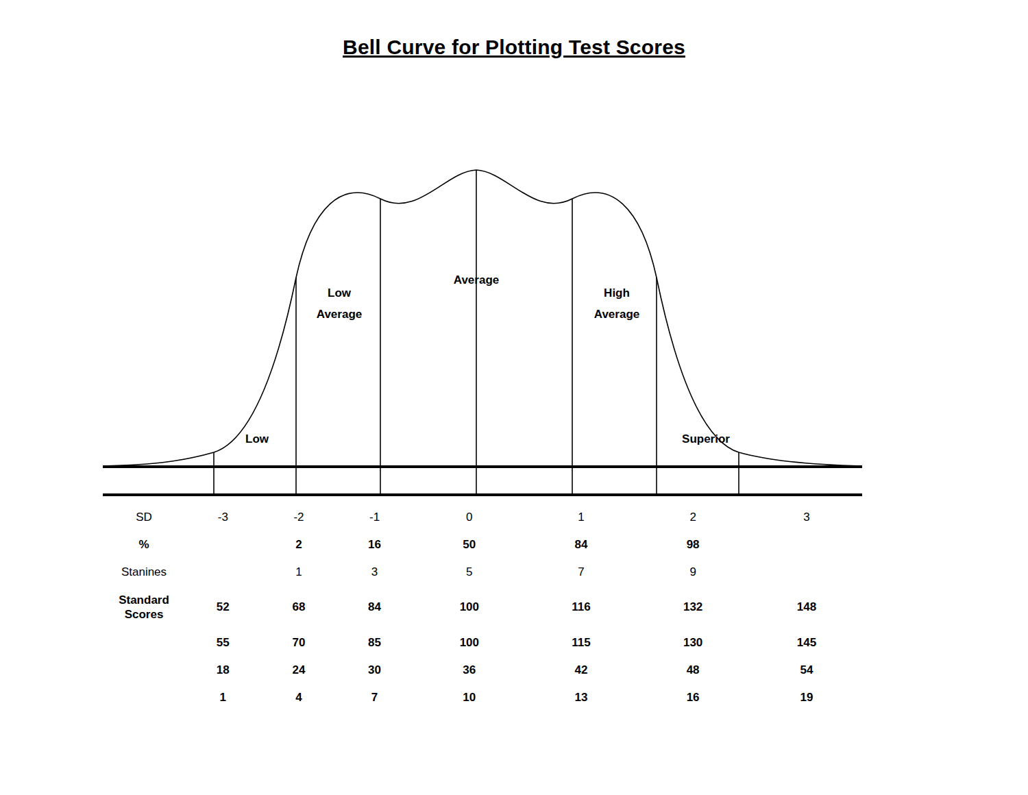Bell Curve for Plotting Test Scores
Low
Low
Average
Average
High
Average
Superior
| SD | -3 | -2 | -1 | 0 | 1 | 2 | 3 | |
| % | | 2 | 16 | 50 | 84 | 98 | | |
| Stanines | | 1 | 3 | 5 | 7 | 9 | | |
| Standard Scores | 52 | 68 | 84 | 100 | 116 | 132 | 148 | |
| | 55 | 70 | 85 | 100 | 115 | 130 | 145 | |
| | 18 | 24 | 30 | 36 | 42 | 48 | 54 | |
| | 1 | 4 | 7 | 10 | 13 | 16 | 19 | |